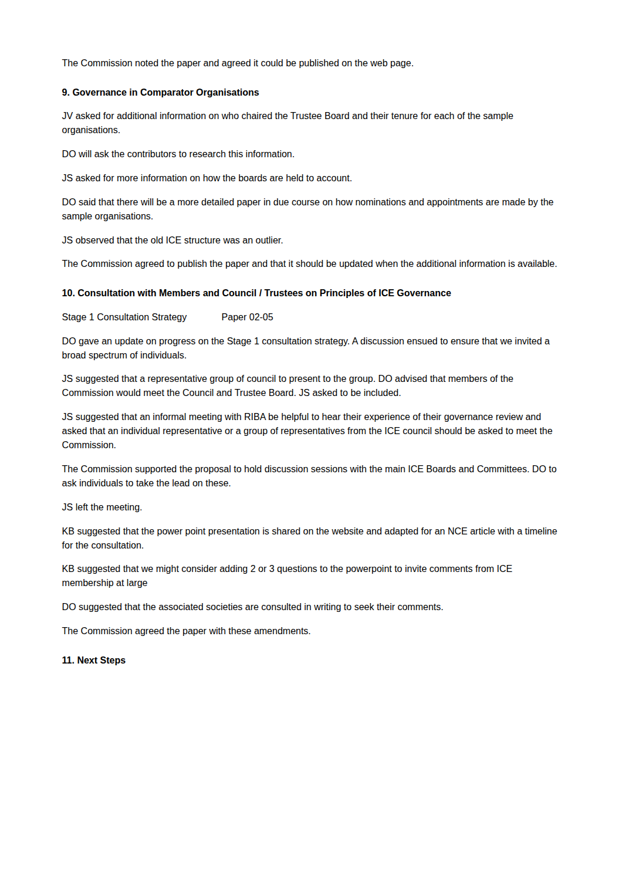The Commission noted the paper and agreed it could be published on the web page.
9. Governance in Comparator Organisations
JV asked for additional information on who chaired the Trustee Board and their tenure for each of the sample organisations.
DO will ask the contributors to research this information.
JS asked for more information on how the boards are held to account.
DO said that there will be a more detailed paper in due course on how nominations and appointments are made by the sample organisations.
JS observed that the old ICE structure was an outlier.
The Commission agreed to publish the paper and that it should be updated when the additional information is available.
10. Consultation with Members and Council / Trustees on Principles of ICE Governance
Stage 1 Consultation Strategy Paper 02-05
DO gave an update on progress on the Stage 1 consultation strategy. A discussion ensued to ensure that we invited a broad spectrum of individuals.
JS suggested that a representative group of council to present to the group. DO advised that members of the Commission would meet the Council and Trustee Board. JS asked to be included.
JS suggested that an informal meeting with RIBA be helpful to hear their experience of their governance review and asked that an individual representative or a group of representatives from the ICE council should be asked to meet the Commission.
The Commission supported the proposal to hold discussion sessions with the main ICE Boards and Committees. DO to ask individuals to take the lead on these.
JS left the meeting.
KB suggested that the power point presentation is shared on the website and adapted for an NCE article with a timeline for the consultation.
KB suggested that we might consider adding 2 or 3 questions to the powerpoint to invite comments from ICE membership at large
DO suggested that the associated societies are consulted in writing to seek their comments.
The Commission agreed the paper with these amendments.
11. Next Steps